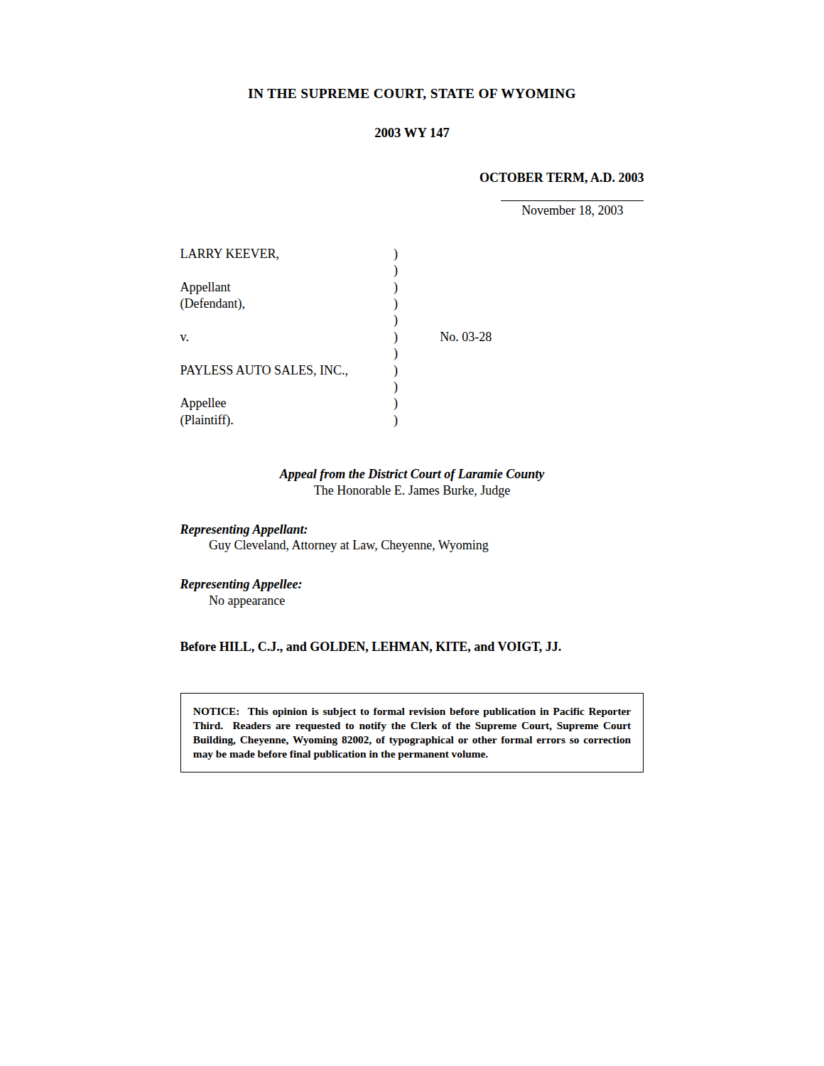IN THE SUPREME COURT, STATE OF WYOMING
2003 WY 147
OCTOBER TERM, A.D. 2003
November 18, 2003
| LARRY KEEVER, | ) | |
| | ) | |
| Appellant | ) | |
| (Defendant), | ) | |
| | ) | |
| v. | ) | No. 03-28 |
| | ) | |
| PAYLESS AUTO SALES, INC., | ) | |
| | ) | |
| Appellee | ) | |
| (Plaintiff). | ) | |
Appeal from the District Court of Laramie County
The Honorable E. James Burke, Judge
Representing Appellant:
Guy Cleveland, Attorney at Law, Cheyenne, Wyoming
Representing Appellee:
No appearance
Before HILL, C.J., and GOLDEN, LEHMAN, KITE, and VOIGT, JJ.
NOTICE: This opinion is subject to formal revision before publication in Pacific Reporter Third. Readers are requested to notify the Clerk of the Supreme Court, Supreme Court Building, Cheyenne, Wyoming 82002, of typographical or other formal errors so correction may be made before final publication in the permanent volume.